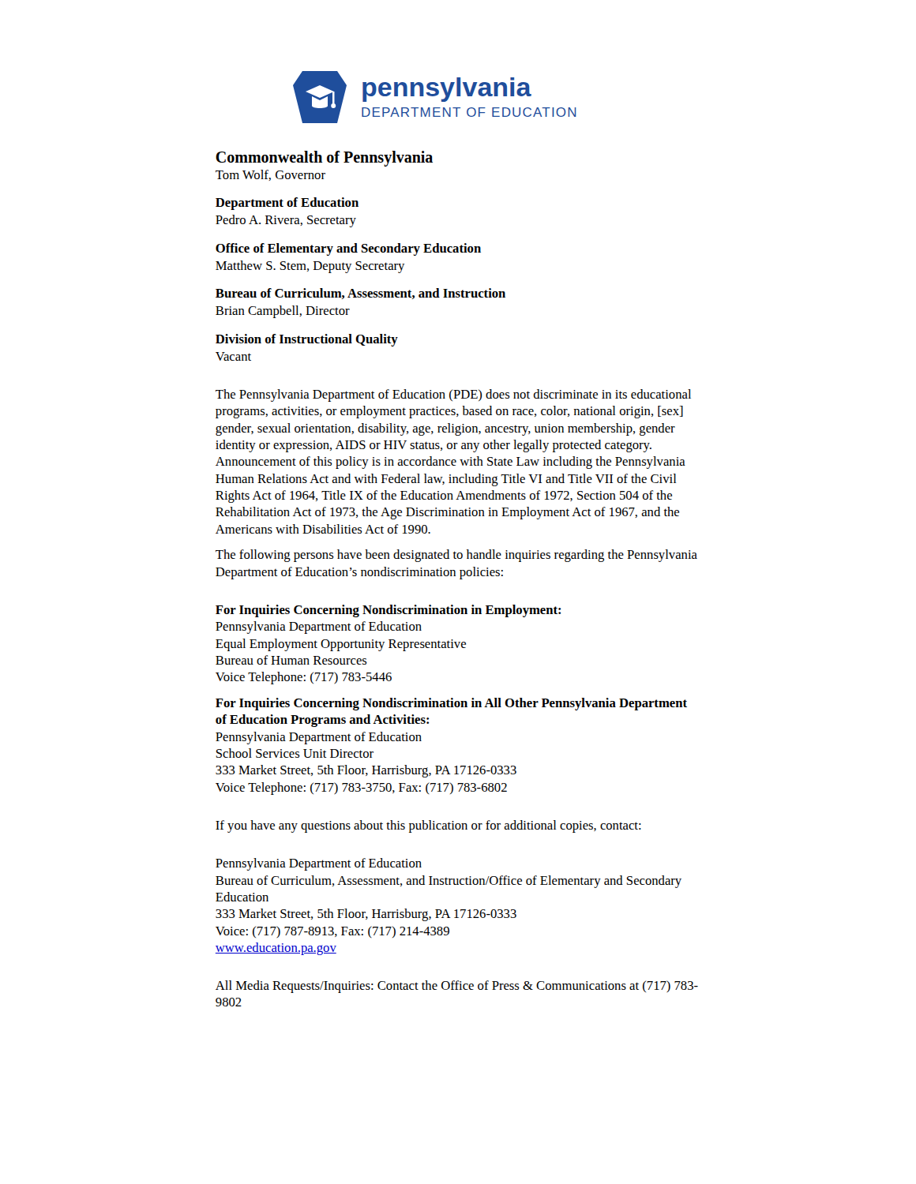pennsylvania DEPARTMENT OF EDUCATION
Commonwealth of Pennsylvania
Tom Wolf, Governor
Department of Education
Pedro A. Rivera, Secretary
Office of Elementary and Secondary Education
Matthew S. Stem, Deputy Secretary
Bureau of Curriculum, Assessment, and Instruction
Brian Campbell, Director
Division of Instructional Quality
Vacant
The Pennsylvania Department of Education (PDE) does not discriminate in its educational programs, activities, or employment practices, based on race, color, national origin, [sex] gender, sexual orientation, disability, age, religion, ancestry, union membership, gender identity or expression, AIDS or HIV status, or any other legally protected category. Announcement of this policy is in accordance with State Law including the Pennsylvania Human Relations Act and with Federal law, including Title VI and Title VII of the Civil Rights Act of 1964, Title IX of the Education Amendments of 1972, Section 504 of the Rehabilitation Act of 1973, the Age Discrimination in Employment Act of 1967, and the Americans with Disabilities Act of 1990.
The following persons have been designated to handle inquiries regarding the Pennsylvania Department of Education’s nondiscrimination policies:
For Inquiries Concerning Nondiscrimination in Employment:
Pennsylvania Department of Education
Equal Employment Opportunity Representative
Bureau of Human Resources
Voice Telephone: (717) 783-5446
For Inquiries Concerning Nondiscrimination in All Other Pennsylvania Department of Education Programs and Activities:
Pennsylvania Department of Education
School Services Unit Director
333 Market Street, 5th Floor, Harrisburg, PA 17126-0333
Voice Telephone: (717) 783-3750, Fax: (717) 783-6802
If you have any questions about this publication or for additional copies, contact:
Pennsylvania Department of Education
Bureau of Curriculum, Assessment, and Instruction/Office of Elementary and Secondary Education
333 Market Street, 5th Floor, Harrisburg, PA 17126-0333
Voice: (717) 787-8913, Fax: (717) 214-4389
www.education.pa.gov
All Media Requests/Inquiries: Contact the Office of Press & Communications at (717) 783-9802